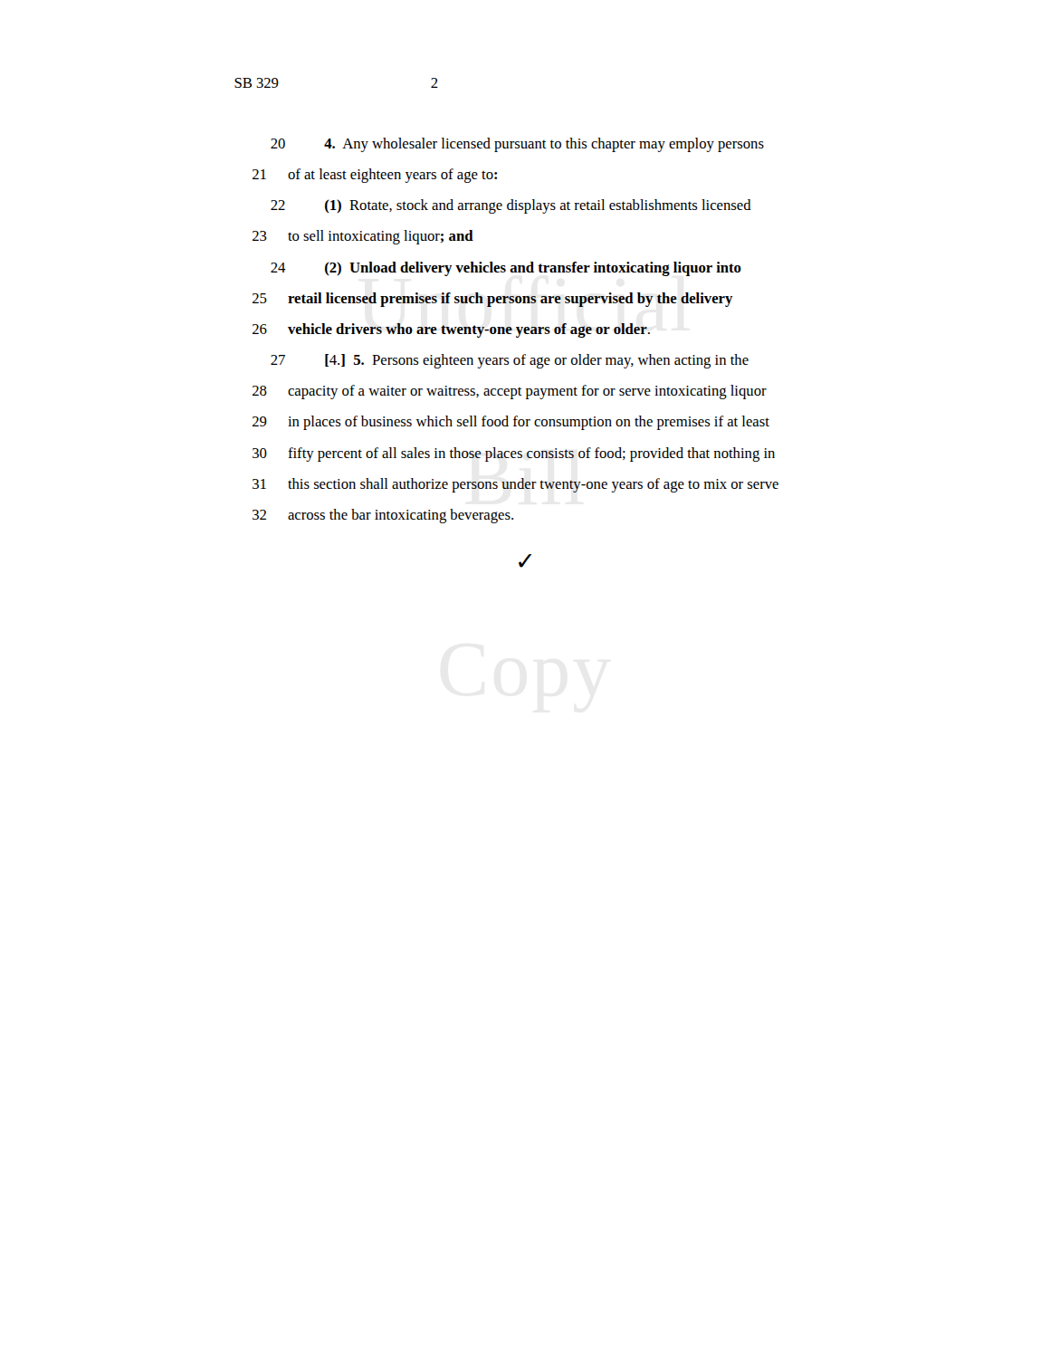Unofficial
Bill
Copy
SB 329 2
4. Any wholesaler licensed pursuant to this chapter may employ persons
of at least eighteen years of age to:
(1) Rotate, stock and arrange displays at retail establishments licensed
to sell intoxicating liquor; and
(2) Unload delivery vehicles and transfer intoxicating liquor into
retail licensed premises if such persons are supervised by the delivery
vehicle drivers who are twenty-one years of age or older.
[4.] 5. Persons eighteen years of age or older may, when acting in the
capacity of a waiter or waitress, accept payment for or serve intoxicating liquor
in places of business which sell food for consumption on the premises if at least
fifty percent of all sales in those places consists of food; provided that nothing in
this section shall authorize persons under twenty-one years of age to mix or serve
across the bar intoxicating beverages.
✓